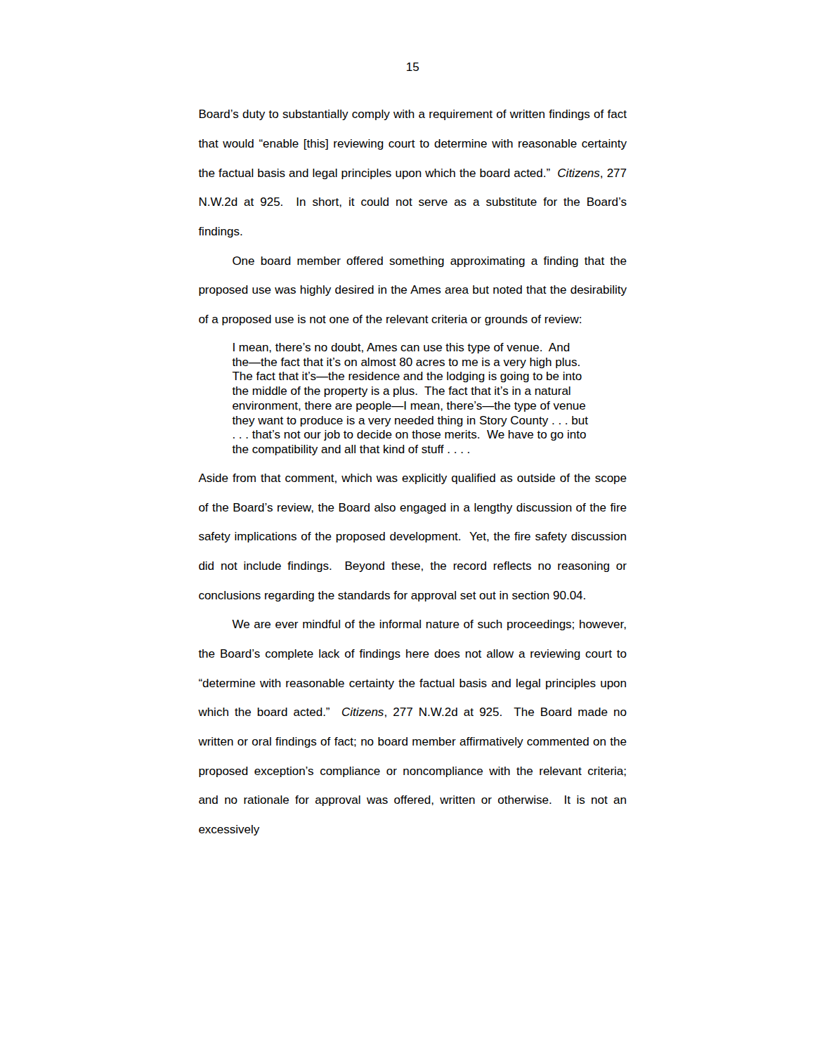15
Board’s duty to substantially comply with a requirement of written findings of fact that would “enable [this] reviewing court to determine with reasonable certainty the factual basis and legal principles upon which the board acted.” Citizens, 277 N.W.2d at 925. In short, it could not serve as a substitute for the Board’s findings.
One board member offered something approximating a finding that the proposed use was highly desired in the Ames area but noted that the desirability of a proposed use is not one of the relevant criteria or grounds of review:
I mean, there’s no doubt, Ames can use this type of venue. And the—the fact that it’s on almost 80 acres to me is a very high plus. The fact that it’s—the residence and the lodging is going to be into the middle of the property is a plus. The fact that it’s in a natural environment, there are people—I mean, there’s—the type of venue they want to produce is a very needed thing in Story County . . . but . . . that’s not our job to decide on those merits. We have to go into the compatibility and all that kind of stuff . . . .
Aside from that comment, which was explicitly qualified as outside of the scope of the Board’s review, the Board also engaged in a lengthy discussion of the fire safety implications of the proposed development. Yet, the fire safety discussion did not include findings. Beyond these, the record reflects no reasoning or conclusions regarding the standards for approval set out in section 90.04.
We are ever mindful of the informal nature of such proceedings; however, the Board’s complete lack of findings here does not allow a reviewing court to “determine with reasonable certainty the factual basis and legal principles upon which the board acted.” Citizens, 277 N.W.2d at 925. The Board made no written or oral findings of fact; no board member affirmatively commented on the proposed exception’s compliance or noncompliance with the relevant criteria; and no rationale for approval was offered, written or otherwise. It is not an excessively